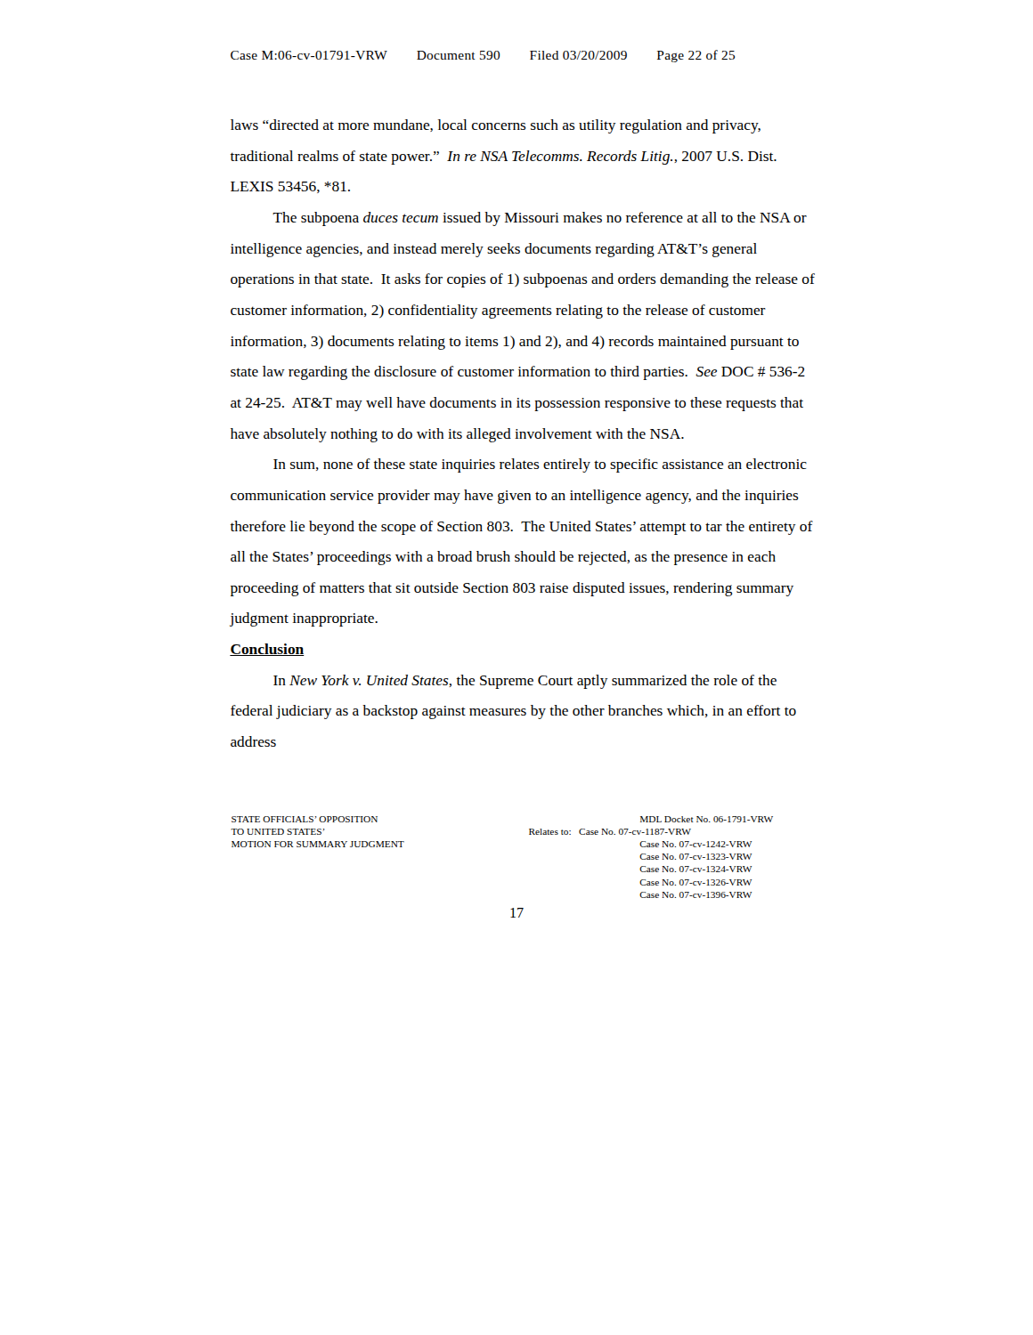Case M:06-cv-01791-VRW Document 590 Filed 03/20/2009 Page 22 of 25
laws “directed at more mundane, local concerns such as utility regulation and privacy, traditional realms of state power.” In re NSA Telecomms. Records Litig., 2007 U.S. Dist. LEXIS 53456, *81.
The subpoena duces tecum issued by Missouri makes no reference at all to the NSA or intelligence agencies, and instead merely seeks documents regarding AT&T’s general operations in that state. It asks for copies of 1) subpoenas and orders demanding the release of customer information, 2) confidentiality agreements relating to the release of customer information, 3) documents relating to items 1) and 2), and 4) records maintained pursuant to state law regarding the disclosure of customer information to third parties. See DOC # 536-2 at 24-25. AT&T may well have documents in its possession responsive to these requests that have absolutely nothing to do with its alleged involvement with the NSA.
In sum, none of these state inquiries relates entirely to specific assistance an electronic communication service provider may have given to an intelligence agency, and the inquiries therefore lie beyond the scope of Section 803. The United States’ attempt to tar the entirety of all the States’ proceedings with a broad brush should be rejected, as the presence in each proceeding of matters that sit outside Section 803 raise disputed issues, rendering summary judgment inappropriate.
Conclusion
In New York v. United States, the Supreme Court aptly summarized the role of the federal judiciary as a backstop against measures by the other branches which, in an effort to address
| STATE OFFICIALS’ OPPOSITION TO UNITED STATES’ MOTION FOR SUMMARY JUDGMENT | MDL Docket No. 06-1791-VRW Relates to: Case No. 07-cv-1187-VRW Case No. 07-cv-1242-VRW Case No. 07-cv-1323-VRW Case No. 07-cv-1324-VRW Case No. 07-cv-1326-VRW Case No. 07-cv-1396-VRW |
17